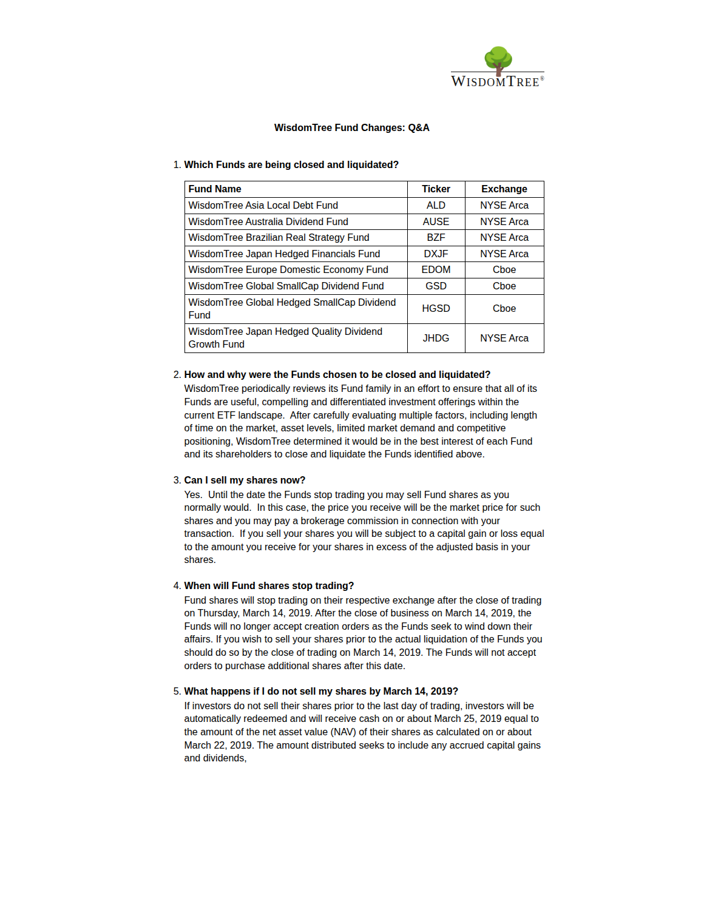🌳 WisdomTree®
WisdomTree Fund Changes: Q&A
Which Funds are being closed and liquidated?
| Fund Name | Ticker | Exchange |
| --- | --- | --- |
| WisdomTree Asia Local Debt Fund | ALD | NYSE Arca |
| WisdomTree Australia Dividend Fund | AUSE | NYSE Arca |
| WisdomTree Brazilian Real Strategy Fund | BZF | NYSE Arca |
| WisdomTree Japan Hedged Financials Fund | DXJF | NYSE Arca |
| WisdomTree Europe Domestic Economy Fund | EDOM | Cboe |
| WisdomTree Global SmallCap Dividend Fund | GSD | Cboe |
| WisdomTree Global Hedged SmallCap Dividend Fund | HGSD | Cboe |
| WisdomTree Japan Hedged Quality Dividend Growth Fund | JHDG | NYSE Arca |
How and why were the Funds chosen to be closed and liquidated?
WisdomTree periodically reviews its Fund family in an effort to ensure that all of its Funds are useful, compelling and differentiated investment offerings within the current ETF landscape. After carefully evaluating multiple factors, including length of time on the market, asset levels, limited market demand and competitive positioning, WisdomTree determined it would be in the best interest of each Fund and its shareholders to close and liquidate the Funds identified above.
Can I sell my shares now?
Yes. Until the date the Funds stop trading you may sell Fund shares as you normally would. In this case, the price you receive will be the market price for such shares and you may pay a brokerage commission in connection with your transaction. If you sell your shares you will be subject to a capital gain or loss equal to the amount you receive for your shares in excess of the adjusted basis in your shares.
When will Fund shares stop trading?
Fund shares will stop trading on their respective exchange after the close of trading on Thursday, March 14, 2019. After the close of business on March 14, 2019, the Funds will no longer accept creation orders as the Funds seek to wind down their affairs. If you wish to sell your shares prior to the actual liquidation of the Funds you should do so by the close of trading on March 14, 2019. The Funds will not accept orders to purchase additional shares after this date.
What happens if I do not sell my shares by March 14, 2019?
If investors do not sell their shares prior to the last day of trading, investors will be automatically redeemed and will receive cash on or about March 25, 2019 equal to the amount of the net asset value (NAV) of their shares as calculated on or about March 22, 2019. The amount distributed seeks to include any accrued capital gains and dividends,